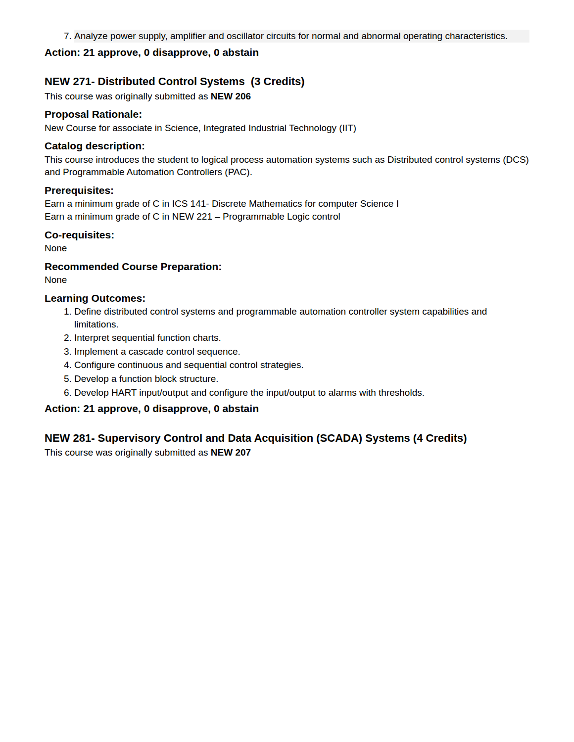Analyze power supply, amplifier and oscillator circuits for normal and abnormal operating characteristics.
Action: 21 approve, 0 disapprove, 0 abstain
NEW 271- Distributed Control Systems (3 Credits)
This course was originally submitted as NEW 206
Proposal Rationale:
New Course for associate in Science, Integrated Industrial Technology (IIT)
Catalog description:
This course introduces the student to logical process automation systems such as Distributed control systems (DCS) and Programmable Automation Controllers (PAC).
Prerequisites:
Earn a minimum grade of C in ICS 141- Discrete Mathematics for computer Science I
Earn a minimum grade of C in NEW 221 – Programmable Logic control
Co-requisites:
None
Recommended Course Preparation:
None
Learning Outcomes:
Define distributed control systems and programmable automation controller system capabilities and limitations.
Interpret sequential function charts.
Implement a cascade control sequence.
Configure continuous and sequential control strategies.
Develop a function block structure.
Develop HART input/output and configure the input/output to alarms with thresholds.
Action: 21 approve, 0 disapprove, 0 abstain
NEW 281- Supervisory Control and Data Acquisition (SCADA) Systems (4 Credits)
This course was originally submitted as NEW 207